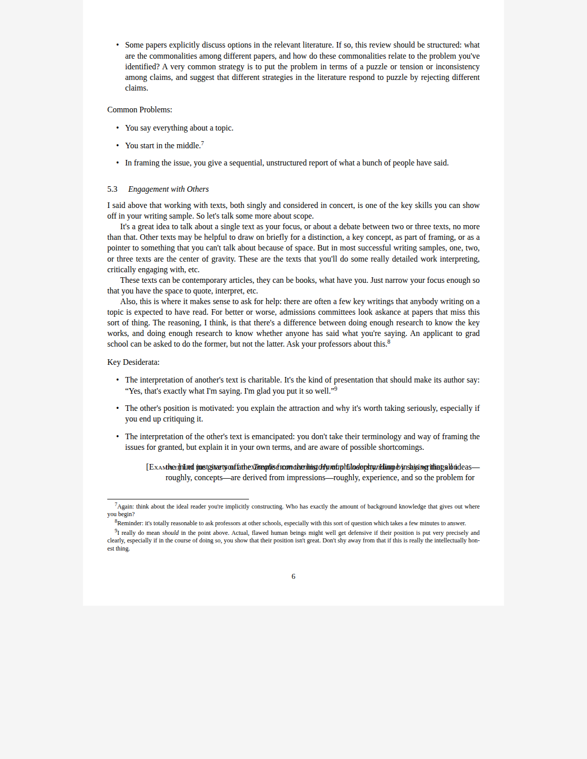Some papers explicitly discuss options in the relevant literature. If so, this review should be structured: what are the commonalities among different papers, and how do these commonalities relate to the problem you've identified? A very common strategy is to put the problem in terms of a puzzle or tension or inconsistency among claims, and suggest that different strategies in the literature respond to puzzle by rejecting different claims.
Common Problems:
You say everything about a topic.
You start in the middle.7
In framing the issue, you give a sequential, unstructured report of what a bunch of people have said.
5.3 Engagement with Others
I said above that working with texts, both singly and considered in concert, is one of the key skills you can show off in your writing sample. So let's talk some more about scope.
It's a great idea to talk about a single text as your focus, or about a debate between two or three texts, no more than that. Other texts may be helpful to draw on briefly for a distinction, a key concept, as part of framing, or as a pointer to something that you can't talk about because of space. But in most successful writing samples, one, two, or three texts are the center of gravity. These are the texts that you'll do some really detailed work interpreting, critically engaging with, etc.
These texts can be contemporary articles, they can be books, what have you. Just narrow your focus enough so that you have the space to quote, interpret, etc.
Also, this is where it makes sense to ask for help: there are often a few key writings that anybody writing on a topic is expected to have read. For better or worse, admissions committees look askance at papers that miss this sort of thing. The reasoning, I think, is that there's a difference between doing enough research to know the key works, and doing enough research to know whether anyone has said what you're saying. An applicant to grad school can be asked to do the former, but not the latter. Ask your professors about this.8
Key Desiderata:
The interpretation of another's text is charitable. It's the kind of presentation that should make its author say: “Yes, that's exactly what I'm saying. I'm glad you put it so well.”9
The other's position is motivated: you explain the attraction and why it's worth taking seriously, especially if you end up critiquing it.
The interpretation of the other's text is emancipated: you don't take their terminology and way of framing the issues for granted, but explain it in your own terms, and are aware of possible shortcomings.
Example Let me give you an example from the history of philosophy. Hume in his writings on the mind just starts off the Treatise concerning Human Understanding by saying that all ideas—roughly, concepts—are derived from impressions—roughly, experience, and so the problem for
7Again: think about the ideal reader you're implicitly constructing. Who has exactly the amount of background knowledge that gives out where you begin?
8Reminder: it's totally reasonable to ask professors at other schools, especially with this sort of question which takes a few minutes to answer.
9I really do mean should in the point above. Actual, flawed human beings might well get defensive if their position is put very precisely and clearly, especially if in the course of doing so, you show that their position isn't great. Don't shy away from that if this is really the intellectually honest thing.
6